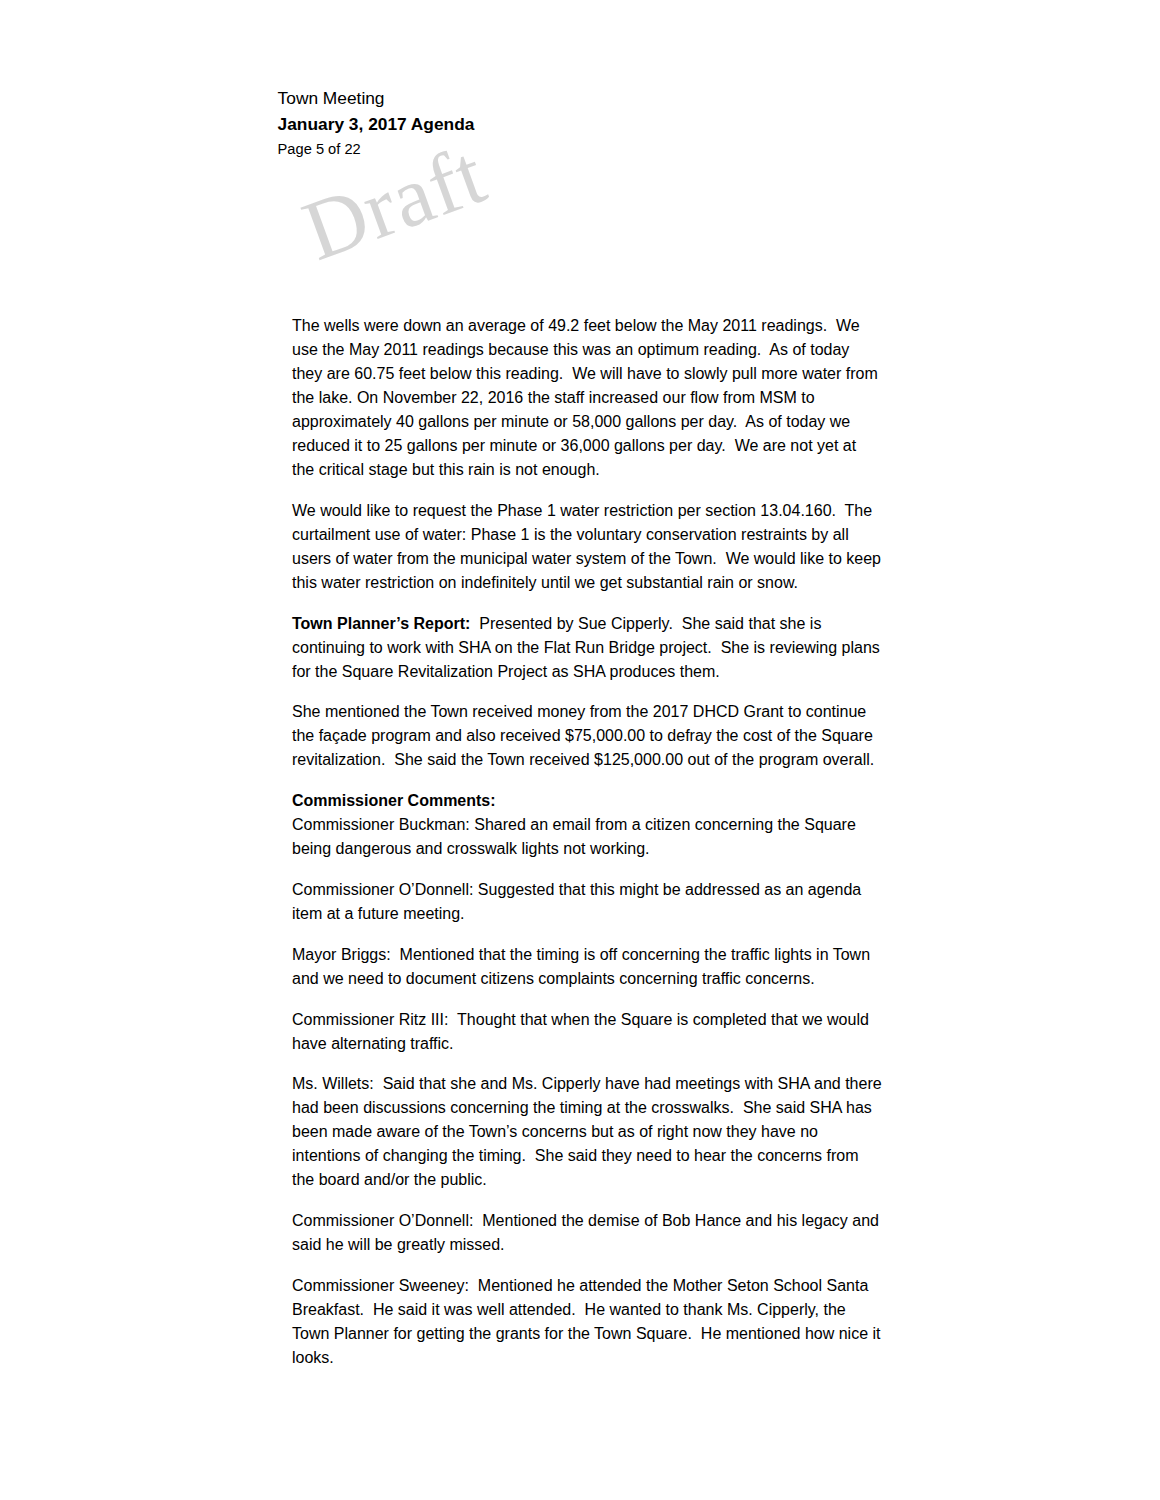Draft
Town Meeting
January 3, 2017 Agenda
Page 5 of 22
The wells were down an average of 49.2 feet below the May 2011 readings. We use the May 2011 readings because this was an optimum reading. As of today they are 60.75 feet below this reading. We will have to slowly pull more water from the lake. On November 22, 2016 the staff increased our flow from MSM to approximately 40 gallons per minute or 58,000 gallons per day. As of today we reduced it to 25 gallons per minute or 36,000 gallons per day. We are not yet at the critical stage but this rain is not enough.
We would like to request the Phase 1 water restriction per section 13.04.160. The curtailment use of water: Phase 1 is the voluntary conservation restraints by all users of water from the municipal water system of the Town. We would like to keep this water restriction on indefinitely until we get substantial rain or snow.
Town Planner’s Report: Presented by Sue Cipperly. She said that she is continuing to work with SHA on the Flat Run Bridge project. She is reviewing plans for the Square Revitalization Project as SHA produces them.
She mentioned the Town received money from the 2017 DHCD Grant to continue the façade program and also received $75,000.00 to defray the cost of the Square revitalization. She said the Town received $125,000.00 out of the program overall.
Commissioner Comments:
Commissioner Buckman: Shared an email from a citizen concerning the Square being dangerous and crosswalk lights not working.
Commissioner O’Donnell: Suggested that this might be addressed as an agenda item at a future meeting.
Mayor Briggs: Mentioned that the timing is off concerning the traffic lights in Town and we need to document citizens complaints concerning traffic concerns.
Commissioner Ritz III: Thought that when the Square is completed that we would have alternating traffic.
Ms. Willets: Said that she and Ms. Cipperly have had meetings with SHA and there had been discussions concerning the timing at the crosswalks. She said SHA has been made aware of the Town’s concerns but as of right now they have no intentions of changing the timing. She said they need to hear the concerns from the board and/or the public.
Commissioner O’Donnell: Mentioned the demise of Bob Hance and his legacy and said he will be greatly missed.
Commissioner Sweeney: Mentioned he attended the Mother Seton School Santa Breakfast. He said it was well attended. He wanted to thank Ms. Cipperly, the Town Planner for getting the grants for the Town Square. He mentioned how nice it looks.